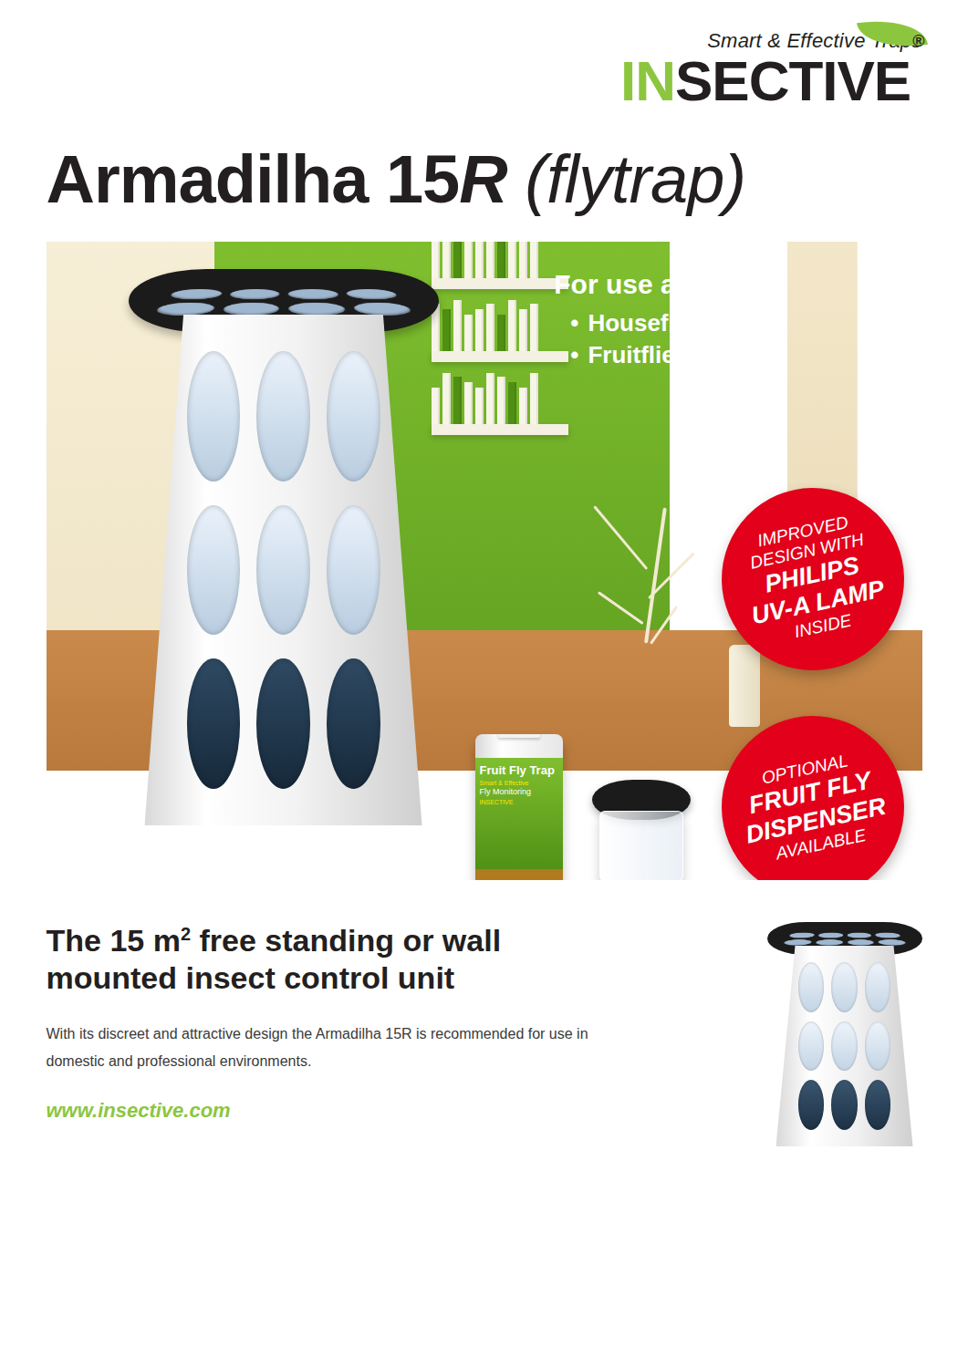Smart & Effective Traps
IN SECTIVE®
Armadilha 15R (flytrap)
For use against:
Houseflies
Fruitflies
Improved
design withPhilips
UV-A lampinside
OptionalFruit fly
dispenseravailable
Fruit Fly Trap Smart & Effective Fly Monitoring INSECTIVE
The 15 m2 free standing or wall
mounted insect control unit
With its discreet and attractive design the Armadilha 15R is recommended for use in domestic and professional environments.
www.insective.com